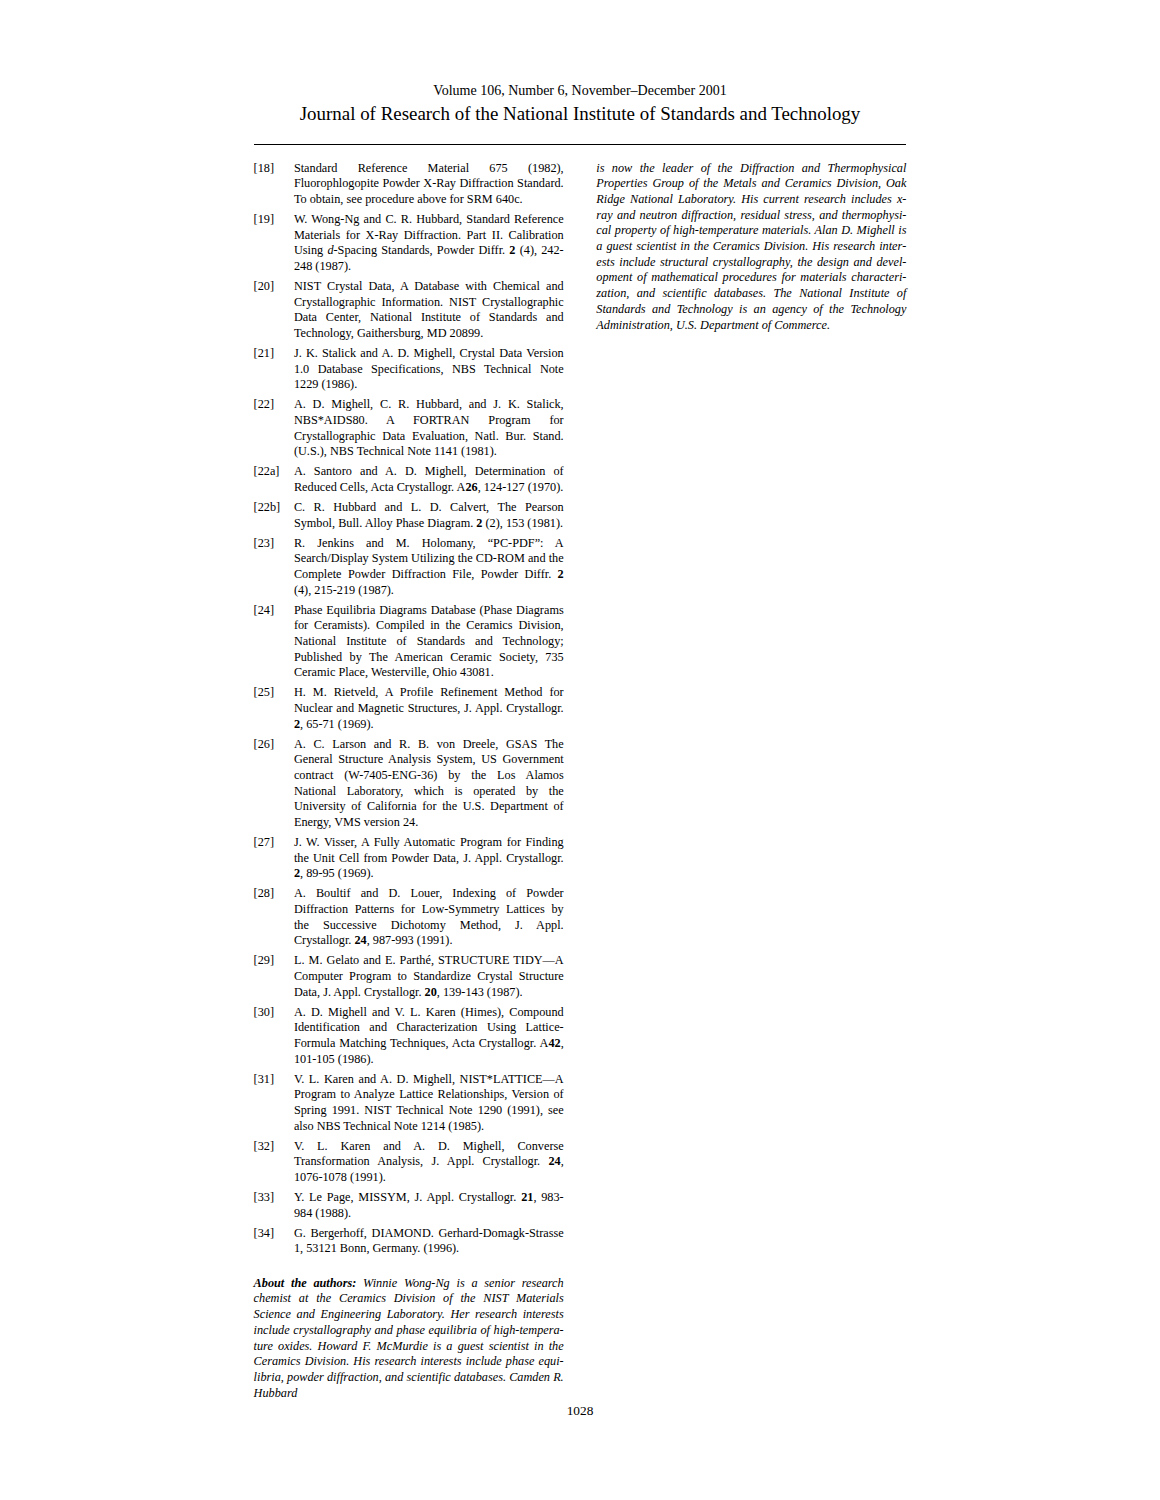Volume 106, Number 6, November–December 2001
Journal of Research of the National Institute of Standards and Technology
[18] Standard Reference Material 675 (1982), Fluorophlogopite Powder X-Ray Diffraction Standard. To obtain, see procedure above for SRM 640c.
[19] W. Wong-Ng and C. R. Hubbard, Standard Reference Materials for X-Ray Diffraction. Part II. Calibration Using d-Spacing Standards, Powder Diffr. 2 (4), 242-248 (1987).
[20] NIST Crystal Data, A Database with Chemical and Crystallographic Information. NIST Crystallographic Data Center, National Institute of Standards and Technology, Gaithersburg, MD 20899.
[21] J. K. Stalick and A. D. Mighell, Crystal Data Version 1.0 Database Specifications, NBS Technical Note 1229 (1986).
[22] A. D. Mighell, C. R. Hubbard, and J. K. Stalick, NBS*AIDS80. A FORTRAN Program for Crystallographic Data Evaluation, Natl. Bur. Stand. (U.S.), NBS Technical Note 1141 (1981).
[22a] A. Santoro and A. D. Mighell, Determination of Reduced Cells, Acta Crystallogr. A26, 124-127 (1970).
[22b] C. R. Hubbard and L. D. Calvert, The Pearson Symbol, Bull. Alloy Phase Diagram. 2 (2), 153 (1981).
[23] R. Jenkins and M. Holomany, “PC-PDF”: A Search/Display System Utilizing the CD-ROM and the Complete Powder Diffraction File, Powder Diffr. 2 (4), 215-219 (1987).
[24] Phase Equilibria Diagrams Database (Phase Diagrams for Ceramists). Compiled in the Ceramics Division, National Institute of Standards and Technology; Published by The American Ceramic Society, 735 Ceramic Place, Westerville, Ohio 43081.
[25] H. M. Rietveld, A Profile Refinement Method for Nuclear and Magnetic Structures, J. Appl. Crystallogr. 2, 65-71 (1969).
[26] A. C. Larson and R. B. von Dreele, GSAS The General Structure Analysis System, US Government contract (W-7405-ENG-36) by the Los Alamos National Laboratory, which is operated by the University of California for the U.S. Department of Energy, VMS version 24.
[27] J. W. Visser, A Fully Automatic Program for Finding the Unit Cell from Powder Data, J. Appl. Crystallogr. 2, 89-95 (1969).
[28] A. Boultif and D. Louer, Indexing of Powder Diffraction Patterns for Low-Symmetry Lattices by the Successive Dichotomy Method, J. Appl. Crystallogr. 24, 987-993 (1991).
[29] L. M. Gelato and E. Parthé, STRUCTURE TIDY—A Computer Program to Standardize Crystal Structure Data, J. Appl. Crystallogr. 20, 139-143 (1987).
[30] A. D. Mighell and V. L. Karen (Himes), Compound Identification and Characterization Using Lattice-Formula Matching Techniques, Acta Crystallogr. A42, 101-105 (1986).
[31] V. L. Karen and A. D. Mighell, NIST*LATTICE—A Program to Analyze Lattice Relationships, Version of Spring 1991. NIST Technical Note 1290 (1991), see also NBS Technical Note 1214 (1985).
[32] V. L. Karen and A. D. Mighell, Converse Transformation Analysis, J. Appl. Crystallogr. 24, 1076-1078 (1991).
[33] Y. Le Page, MISSYM, J. Appl. Crystallogr. 21, 983-984 (1988).
[34] G. Bergerhoff, DIAMOND. Gerhard-Domagk-Strasse 1, 53121 Bonn, Germany. (1996).
About the authors: Winnie Wong-Ng is a senior research chemist at the Ceramics Division of the NIST Materials Science and Engineering Laboratory. Her research interests include crystallography and phase equilibria of high-temperature oxides. Howard F. McMurdie is a guest scientist in the Ceramics Division. His research interests include phase equilibria, powder diffraction, and scientific databases. Camden R. Hubbard
is now the leader of the Diffraction and Thermophysical Properties Group of the Metals and Ceramics Division, Oak Ridge National Laboratory. His current research includes x-ray and neutron diffraction, residual stress, and thermophysical property of high-temperature materials. Alan D. Mighell is a guest scientist in the Ceramics Division. His research interests include structural crystallography, the design and development of mathematical procedures for materials characterization, and scientific databases. The National Institute of Standards and Technology is an agency of the Technology Administration, U.S. Department of Commerce.
1028